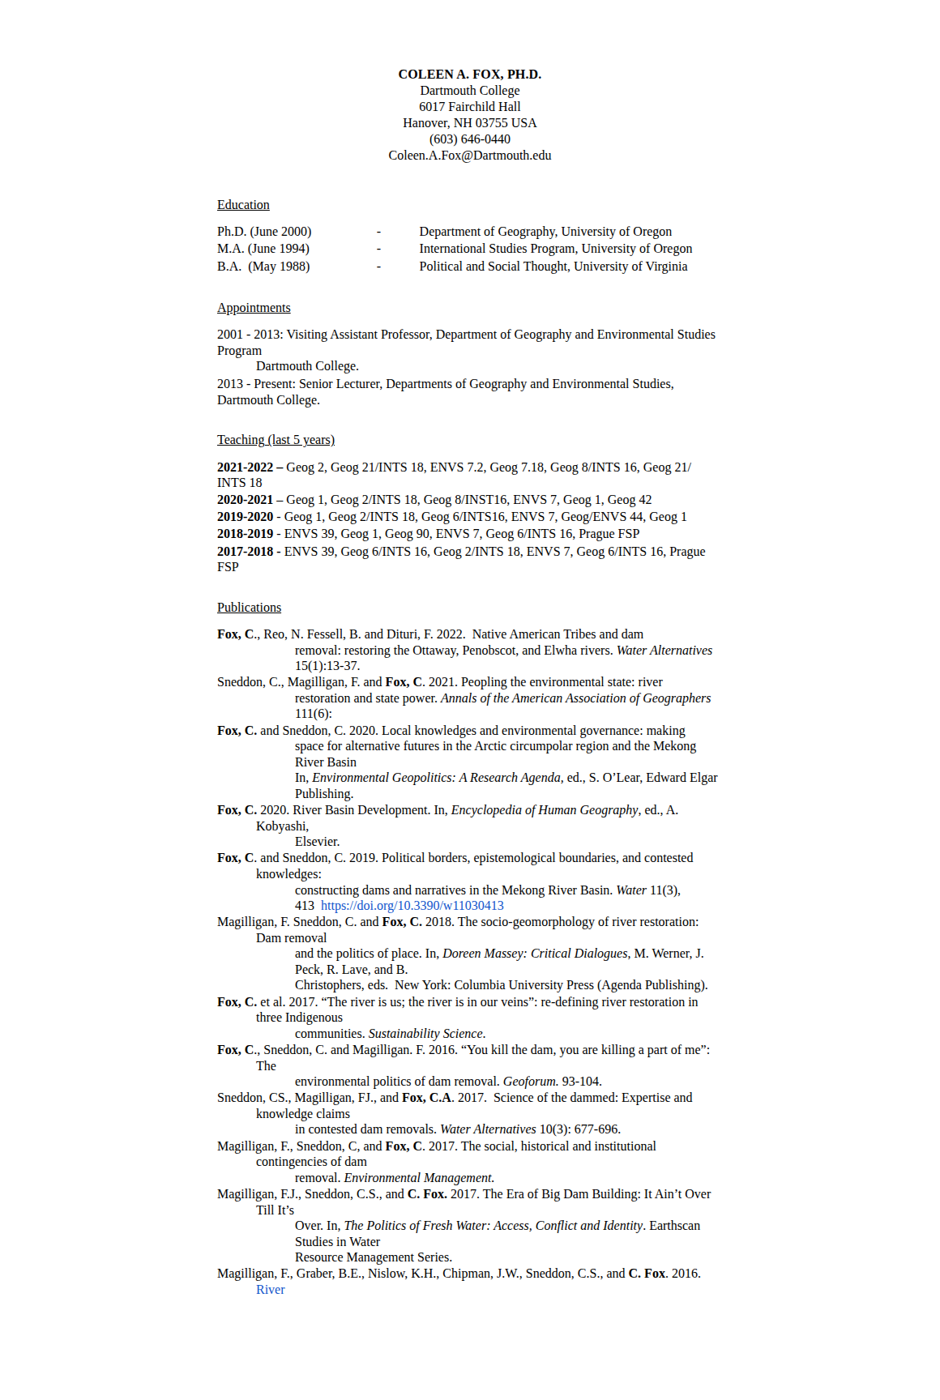COLEEN A. FOX, Ph.D.
Dartmouth College
6017 Fairchild Hall
Hanover, NH 03755 USA
(603) 646-0440
Coleen.A.Fox@Dartmouth.edu
Education
| Ph.D. (June 2000) | - | Department of Geography, University of Oregon |
| M.A. (June 1994) | - | International Studies Program, University of Oregon |
| B.A. (May 1988) | - | Political and Social Thought, University of Virginia |
Appointments
2001 - 2013: Visiting Assistant Professor, Department of Geography and Environmental Studies Program Dartmouth College.
2013 - Present: Senior Lecturer, Departments of Geography and Environmental Studies, Dartmouth College.
Teaching (last 5 years)
2021-2022 – Geog 2, Geog 21/INTS 18, ENVS 7.2, Geog 7.18, Geog 8/INTS 16, Geog 21/ INTS 18
2020-2021 – Geog 1, Geog 2/INTS 18, Geog 8/INST16, ENVS 7, Geog 1, Geog 42
2019-2020 - Geog 1, Geog 2/INTS 18, Geog 6/INTS16, ENVS 7, Geog/ENVS 44, Geog 1
2018-2019 - ENVS 39, Geog 1, Geog 90, ENVS 7, Geog 6/INTS 16, Prague FSP
2017-2018 - ENVS 39, Geog 6/INTS 16, Geog 2/INTS 18, ENVS 7, Geog 6/INTS 16, Prague FSP
Publications
Fox, C., Reo, N. Fessell, B. and Dituri, F. 2022. Native American Tribes and dam removal: restoring the Ottaway, Penobscot, and Elwha rivers. Water Alternatives 15(1):13-37.
Sneddon, C., Magilligan, F. and Fox, C. 2021. Peopling the environmental state: river restoration and state power. Annals of the American Association of Geographers 111(6):
Fox, C. and Sneddon, C. 2020. Local knowledges and environmental governance: making space for alternative futures in the Arctic circumpolar region and the Mekong River Basin In, Environmental Geopolitics: A Research Agenda, ed., S. O’Lear, Edward Elgar Publishing.
Fox, C. 2020. River Basin Development. In, Encyclopedia of Human Geography, ed., A. Kobyashi, Elsevier.
Fox, C. and Sneddon, C. 2019. Political borders, epistemological boundaries, and contested knowledges: constructing dams and narratives in the Mekong River Basin. Water 11(3), 413 https://doi.org/10.3390/w11030413
Magilligan, F. Sneddon, C. and Fox, C. 2018. The socio-geomorphology of river restoration: Dam removal and the politics of place. In, Doreen Massey: Critical Dialogues, M. Werner, J. Peck, R. Lave, and B. Christophers, eds. New York: Columbia University Press (Agenda Publishing).
Fox, C. et al. 2017. “The river is us; the river is in our veins”: re-defining river restoration in three Indigenous communities. Sustainability Science.
Fox, C., Sneddon, C. and Magilligan. F. 2016. “You kill the dam, you are killing a part of me”: The environmental politics of dam removal. Geoforum. 93-104.
Sneddon, CS., Magilligan, FJ., and Fox, C.A. 2017. Science of the dammed: Expertise and knowledge claims in contested dam removals. Water Alternatives 10(3): 677-696.
Magilligan, F., Sneddon, C, and Fox, C. 2017. The social, historical and institutional contingencies of dam removal. Environmental Management.
Magilligan, F.J., Sneddon, C.S., and C. Fox. 2017. The Era of Big Dam Building: It Ain’t Over Till It’s Over. In, The Politics of Fresh Water: Access, Conflict and Identity. Earthscan Studies in Water Resource Management Series.
Magilligan, F., Graber, B.E., Nislow, K.H., Chipman, J.W., Sneddon, C.S., and C. Fox. 2016. River